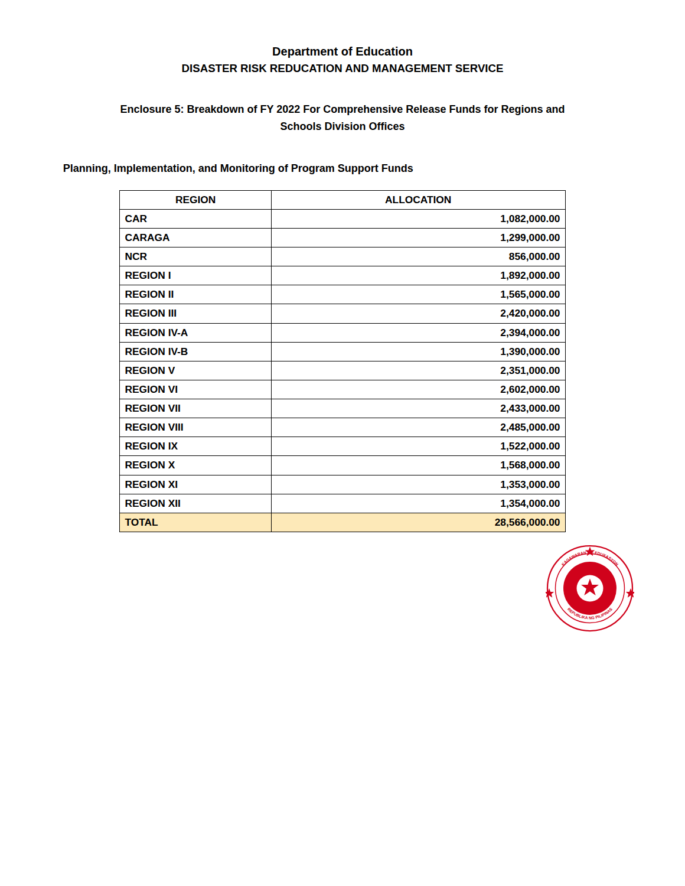Department of Education
DISASTER RISK REDUCATION AND MANAGEMENT SERVICE
Enclosure 5: Breakdown of FY 2022 For Comprehensive Release Funds for Regions and Schools Division Offices
Planning, Implementation, and Monitoring of Program Support Funds
| REGION | ALLOCATION |
| --- | --- |
| CAR | 1,082,000.00 |
| CARAGA | 1,299,000.00 |
| NCR | 856,000.00 |
| REGION I | 1,892,000.00 |
| REGION II | 1,565,000.00 |
| REGION III | 2,420,000.00 |
| REGION IV-A | 2,394,000.00 |
| REGION IV-B | 1,390,000.00 |
| REGION V | 2,351,000.00 |
| REGION VI | 2,602,000.00 |
| REGION VII | 2,433,000.00 |
| REGION VIII | 2,485,000.00 |
| REGION IX | 1,522,000.00 |
| REGION X | 1,568,000.00 |
| REGION XI | 1,353,000.00 |
| REGION XII | 1,354,000.00 |
| TOTAL | 28,566,000.00 |
KAGAWARAN NG EDUKASYON REPUBLIKA NG PILIPINAS